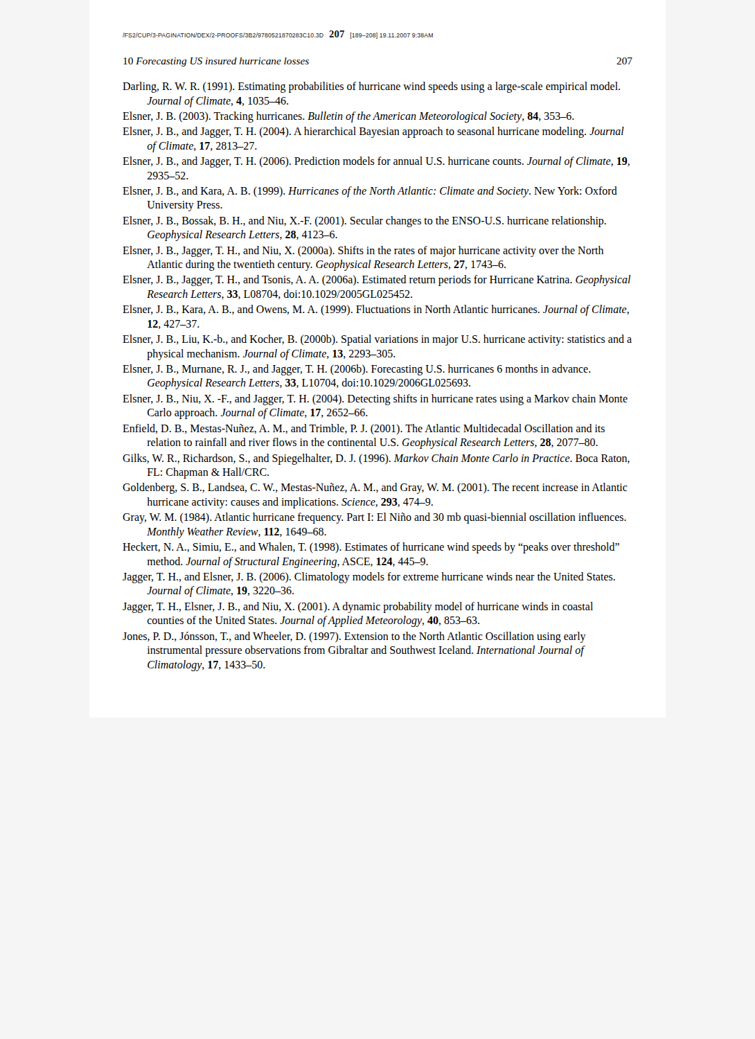/FS2/CUP/3-PAGINATION/DEX/2-PROOFS/3B2/9780521870283C10.3D 207 [189–208] 19.11.2007 9:38AM
10 Forecasting US insured hurricane losses 207
Darling, R. W. R. (1991). Estimating probabilities of hurricane wind speeds using a large-scale empirical model. Journal of Climate, 4, 1035–46.
Elsner, J. B. (2003). Tracking hurricanes. Bulletin of the American Meteorological Society, 84, 353–6.
Elsner, J. B., and Jagger, T. H. (2004). A hierarchical Bayesian approach to seasonal hurricane modeling. Journal of Climate, 17, 2813–27.
Elsner, J. B., and Jagger, T. H. (2006). Prediction models for annual U.S. hurricane counts. Journal of Climate, 19, 2935–52.
Elsner, J. B., and Kara, A. B. (1999). Hurricanes of the North Atlantic: Climate and Society. New York: Oxford University Press.
Elsner, J. B., Bossak, B. H., and Niu, X.-F. (2001). Secular changes to the ENSO-U.S. hurricane relationship. Geophysical Research Letters, 28, 4123–6.
Elsner, J. B., Jagger, T. H., and Niu, X. (2000a). Shifts in the rates of major hurricane activity over the North Atlantic during the twentieth century. Geophysical Research Letters, 27, 1743–6.
Elsner, J. B., Jagger, T. H., and Tsonis, A. A. (2006a). Estimated return periods for Hurricane Katrina. Geophysical Research Letters, 33, L08704, doi:10.1029/2005GL025452.
Elsner, J. B., Kara, A. B., and Owens, M. A. (1999). Fluctuations in North Atlantic hurricanes. Journal of Climate, 12, 427–37.
Elsner, J. B., Liu, K.-b., and Kocher, B. (2000b). Spatial variations in major U.S. hurricane activity: statistics and a physical mechanism. Journal of Climate, 13, 2293–305.
Elsner, J. B., Murnane, R. J., and Jagger, T. H. (2006b). Forecasting U.S. hurricanes 6 months in advance. Geophysical Research Letters, 33, L10704, doi:10.1029/2006GL025693.
Elsner, J. B., Niu, X. -F., and Jagger, T. H. (2004). Detecting shifts in hurricane rates using a Markov chain Monte Carlo approach. Journal of Climate, 17, 2652–66.
Enfield, D. B., Mestas-Nuñez, A. M., and Trimble, P. J. (2001). The Atlantic Multidecadal Oscillation and its relation to rainfall and river flows in the continental U.S. Geophysical Research Letters, 28, 2077–80.
Gilks, W. R., Richardson, S., and Spiegelhalter, D. J. (1996). Markov Chain Monte Carlo in Practice. Boca Raton, FL: Chapman & Hall/CRC.
Goldenberg, S. B., Landsea, C. W., Mestas-Nuñez, A. M., and Gray, W. M. (2001). The recent increase in Atlantic hurricane activity: causes and implications. Science, 293, 474–9.
Gray, W. M. (1984). Atlantic hurricane frequency. Part I: El Niño and 30 mb quasi-biennial oscillation influences. Monthly Weather Review, 112, 1649–68.
Heckert, N. A., Simiu, E., and Whalen, T. (1998). Estimates of hurricane wind speeds by “peaks over threshold” method. Journal of Structural Engineering, ASCE, 124, 445–9.
Jagger, T. H., and Elsner, J. B. (2006). Climatology models for extreme hurricane winds near the United States. Journal of Climate, 19, 3220–36.
Jagger, T. H., Elsner, J. B., and Niu, X. (2001). A dynamic probability model of hurricane winds in coastal counties of the United States. Journal of Applied Meteorology, 40, 853–63.
Jones, P. D., Jónsson, T., and Wheeler, D. (1997). Extension to the North Atlantic Oscillation using early instrumental pressure observations from Gibraltar and Southwest Iceland. International Journal of Climatology, 17, 1433–50.